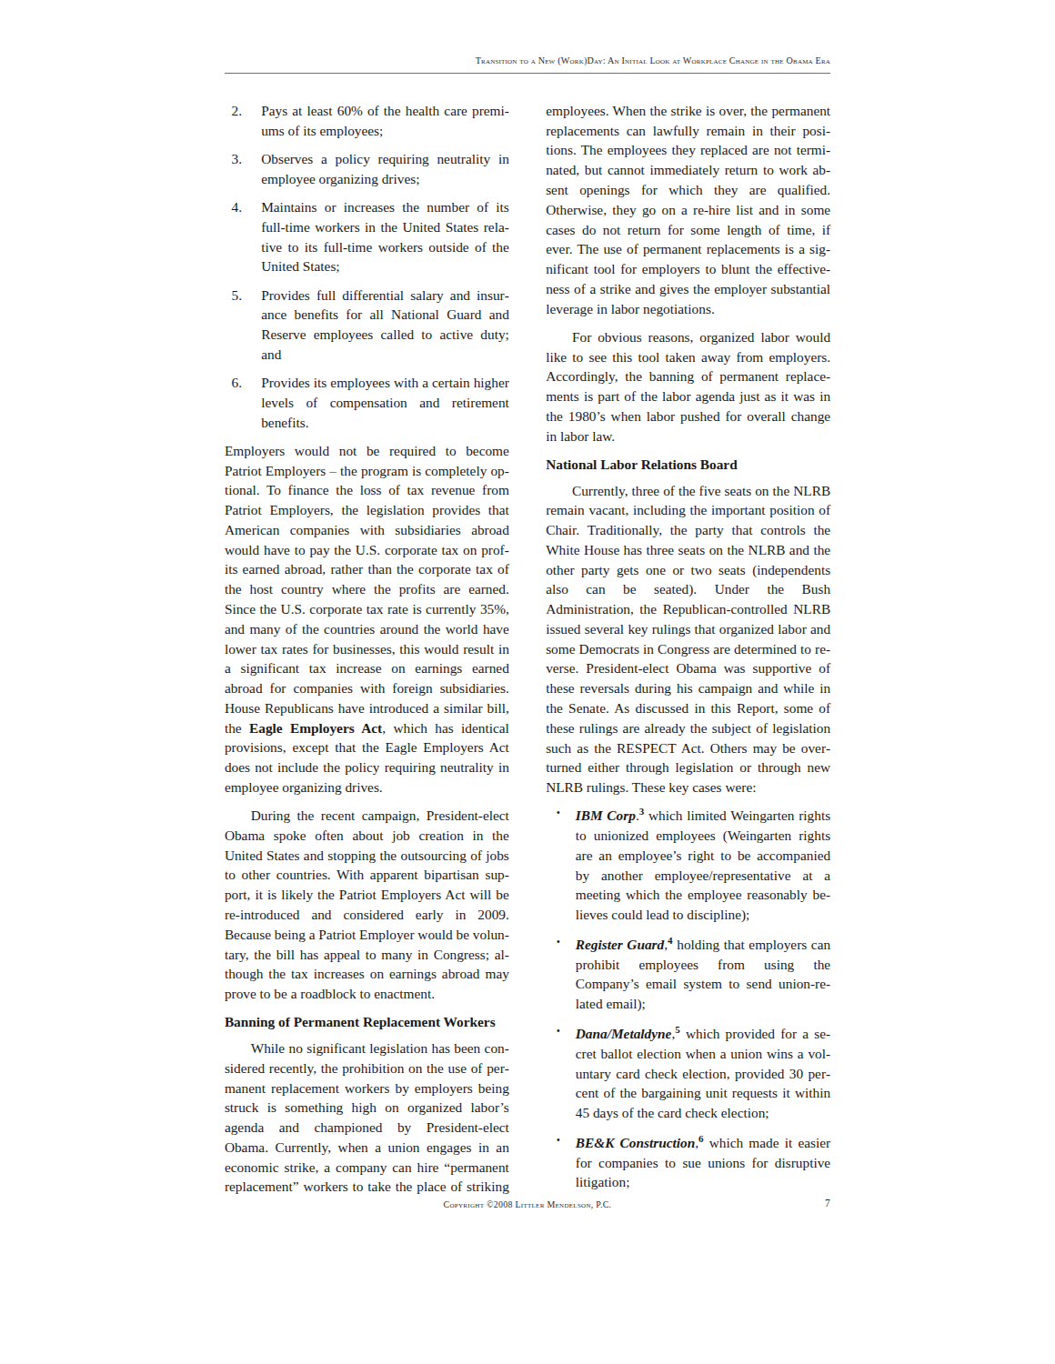Transition to a New (Work)Day: An Initial Look at Workplace Change in the Obama Era
Pays at least 60% of the health care premiums of its employees;
Observes a policy requiring neutrality in employee organizing drives;
Maintains or increases the number of its full-time workers in the United States relative to its full-time workers outside of the United States;
Provides full differential salary and insurance benefits for all National Guard and Reserve employees called to active duty; and
Provides its employees with a certain higher levels of compensation and retirement benefits.
Employers would not be required to become Patriot Employers – the program is completely optional. To finance the loss of tax revenue from Patriot Employers, the legislation provides that American companies with subsidiaries abroad would have to pay the U.S. corporate tax on profits earned abroad, rather than the corporate tax of the host country where the profits are earned. Since the U.S. corporate tax rate is currently 35%, and many of the countries around the world have lower tax rates for businesses, this would result in a significant tax increase on earnings earned abroad for companies with foreign subsidiaries. House Republicans have introduced a similar bill, the Eagle Employers Act, which has identical provisions, except that the Eagle Employers Act does not include the policy requiring neutrality in employee organizing drives.
During the recent campaign, President-elect Obama spoke often about job creation in the United States and stopping the outsourcing of jobs to other countries. With apparent bipartisan support, it is likely the Patriot Employers Act will be re-introduced and considered early in 2009. Because being a Patriot Employer would be voluntary, the bill has appeal to many in Congress; although the tax increases on earnings abroad may prove to be a roadblock to enactment.
Banning of Permanent Replacement Workers
While no significant legislation has been considered recently, the prohibition on the use of permanent replacement workers by employers being struck is something high on organized labor’s agenda and championed by President-elect Obama. Currently, when a union engages in an economic strike, a company can hire “permanent replacement” workers to take the place of striking employees. When the strike is over, the permanent replacements can lawfully remain in their positions. The employees they replaced are not terminated, but cannot immediately return to work absent openings for which they are qualified. Otherwise, they go on a re-hire list and in some cases do not return for some length of time, if ever. The use of permanent replacements is a significant tool for employers to blunt the effectiveness of a strike and gives the employer substantial leverage in labor negotiations.
For obvious reasons, organized labor would like to see this tool taken away from employers. Accordingly, the banning of permanent replacements is part of the labor agenda just as it was in the 1980’s when labor pushed for overall change in labor law.
National Labor Relations Board
Currently, three of the five seats on the NLRB remain vacant, including the important position of Chair. Traditionally, the party that controls the White House has three seats on the NLRB and the other party gets one or two seats (independents also can be seated). Under the Bush Administration, the Republican-controlled NLRB issued several key rulings that organized labor and some Democrats in Congress are determined to reverse. President-elect Obama was supportive of these reversals during his campaign and while in the Senate. As discussed in this Report, some of these rulings are already the subject of legislation such as the RESPECT Act. Others may be overturned either through legislation or through new NLRB rulings. These key cases were:
IBM Corp.3 which limited Weingarten rights to unionized employees (Weingarten rights are an employee’s right to be accompanied by another employee/representative at a meeting which the employee reasonably believes could lead to discipline);
Register Guard,4 holding that employers can prohibit employees from using the Company’s email system to send union-related email);
Dana/Metaldyne,5 which provided for a secret ballot election when a union wins a voluntary card check election, provided 30 percent of the bargaining unit requests it within 45 days of the card check election;
BE&K Construction,6 which made it easier for companies to sue unions for disruptive litigation;
Copyright ©2008 Littler Mendelson, P.C.
7